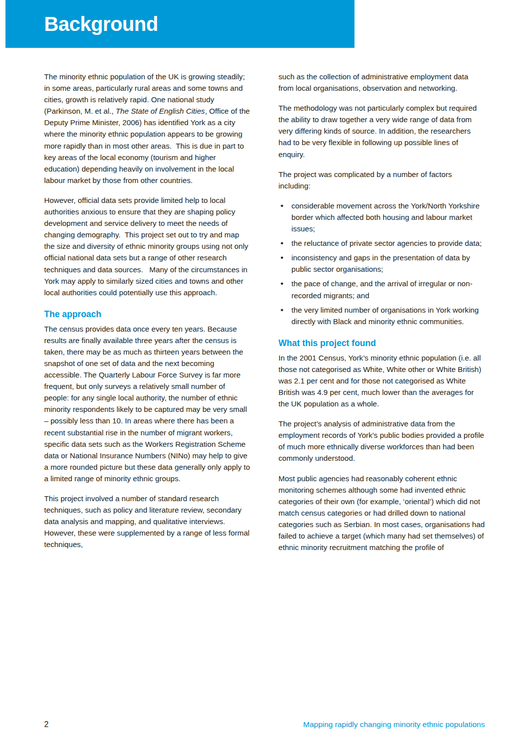Background
The minority ethnic population of the UK is growing steadily; in some areas, particularly rural areas and some towns and cities, growth is relatively rapid. One national study (Parkinson, M. et al., The State of English Cities, Office of the Deputy Prime Minister, 2006) has identified York as a city where the minority ethnic population appears to be growing more rapidly than in most other areas. This is due in part to key areas of the local economy (tourism and higher education) depending heavily on involvement in the local labour market by those from other countries.
However, official data sets provide limited help to local authorities anxious to ensure that they are shaping policy development and service delivery to meet the needs of changing demography. This project set out to try and map the size and diversity of ethnic minority groups using not only official national data sets but a range of other research techniques and data sources. Many of the circumstances in York may apply to similarly sized cities and towns and other local authorities could potentially use this approach.
The approach
The census provides data once every ten years. Because results are finally available three years after the census is taken, there may be as much as thirteen years between the snapshot of one set of data and the next becoming accessible. The Quarterly Labour Force Survey is far more frequent, but only surveys a relatively small number of people: for any single local authority, the number of ethnic minority respondents likely to be captured may be very small – possibly less than 10. In areas where there has been a recent substantial rise in the number of migrant workers, specific data sets such as the Workers Registration Scheme data or National Insurance Numbers (NINo) may help to give a more rounded picture but these data generally only apply to a limited range of minority ethnic groups.
This project involved a number of standard research techniques, such as policy and literature review, secondary data analysis and mapping, and qualitative interviews. However, these were supplemented by a range of less formal techniques,
such as the collection of administrative employment data from local organisations, observation and networking.
The methodology was not particularly complex but required the ability to draw together a very wide range of data from very differing kinds of source. In addition, the researchers had to be very flexible in following up possible lines of enquiry.
The project was complicated by a number of factors including:
considerable movement across the York/North Yorkshire border which affected both housing and labour market issues;
the reluctance of private sector agencies to provide data;
inconsistency and gaps in the presentation of data by public sector organisations;
the pace of change, and the arrival of irregular or non-recorded migrants; and
the very limited number of organisations in York working directly with Black and minority ethnic communities.
What this project found
In the 2001 Census, York’s minority ethnic population (i.e. all those not categorised as White, White other or White British) was 2.1 per cent and for those not categorised as White British was 4.9 per cent, much lower than the averages for the UK population as a whole.
The project’s analysis of administrative data from the employment records of York’s public bodies provided a profile of much more ethnically diverse workforces than had been commonly understood.
Most public agencies had reasonably coherent ethnic monitoring schemes although some had invented ethnic categories of their own (for example, ‘oriental’) which did not match census categories or had drilled down to national categories such as Serbian. In most cases, organisations had failed to achieve a target (which many had set themselves) of ethnic minority recruitment matching the profile of
2
Mapping rapidly changing minority ethnic populations